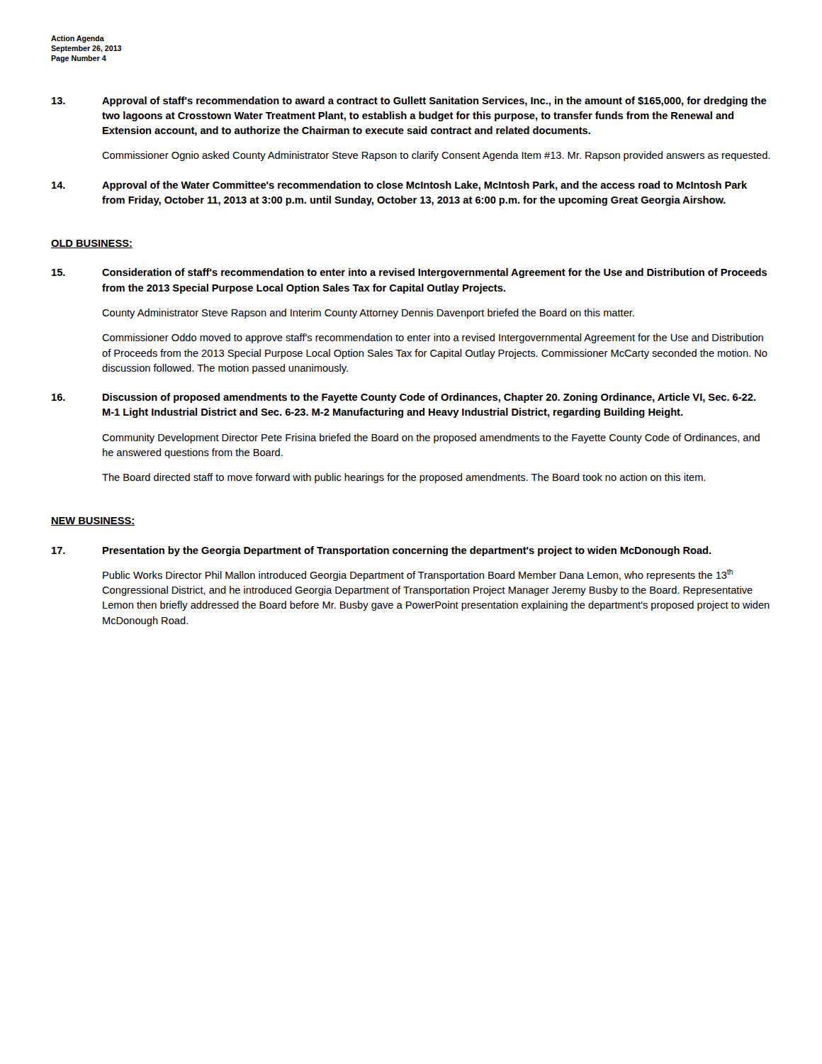Action Agenda
September 26, 2013
Page Number 4
13.
Approval of staff's recommendation to award a contract to Gullett Sanitation Services, Inc., in the amount of $165,000, for dredging the two lagoons at Crosstown Water Treatment Plant, to establish a budget for this purpose, to transfer funds from the Renewal and Extension account, and to authorize the Chairman to execute said contract and related documents.
Commissioner Ognio asked County Administrator Steve Rapson to clarify Consent Agenda Item #13. Mr. Rapson provided answers as requested.
14.
Approval of the Water Committee's recommendation to close McIntosh Lake, McIntosh Park, and the access road to McIntosh Park from Friday, October 11, 2013 at 3:00 p.m. until Sunday, October 13, 2013 at 6:00 p.m. for the upcoming Great Georgia Airshow.
OLD BUSINESS:
15.
Consideration of staff's recommendation to enter into a revised Intergovernmental Agreement for the Use and Distribution of Proceeds from the 2013 Special Purpose Local Option Sales Tax for Capital Outlay Projects.
County Administrator Steve Rapson and Interim County Attorney Dennis Davenport briefed the Board on this matter.
Commissioner Oddo moved to approve staff's recommendation to enter into a revised Intergovernmental Agreement for the Use and Distribution of Proceeds from the 2013 Special Purpose Local Option Sales Tax for Capital Outlay Projects. Commissioner McCarty seconded the motion. No discussion followed. The motion passed unanimously.
16.
Discussion of proposed amendments to the Fayette County Code of Ordinances, Chapter 20. Zoning Ordinance, Article VI, Sec. 6-22. M-1 Light Industrial District and Sec. 6-23. M-2 Manufacturing and Heavy Industrial District, regarding Building Height.
Community Development Director Pete Frisina briefed the Board on the proposed amendments to the Fayette County Code of Ordinances, and he answered questions from the Board.
The Board directed staff to move forward with public hearings for the proposed amendments. The Board took no action on this item.
NEW BUSINESS:
17.
Presentation by the Georgia Department of Transportation concerning the department's project to widen McDonough Road.
Public Works Director Phil Mallon introduced Georgia Department of Transportation Board Member Dana Lemon, who represents the 13th Congressional District, and he introduced Georgia Department of Transportation Project Manager Jeremy Busby to the Board. Representative Lemon then briefly addressed the Board before Mr. Busby gave a PowerPoint presentation explaining the department's proposed project to widen McDonough Road.